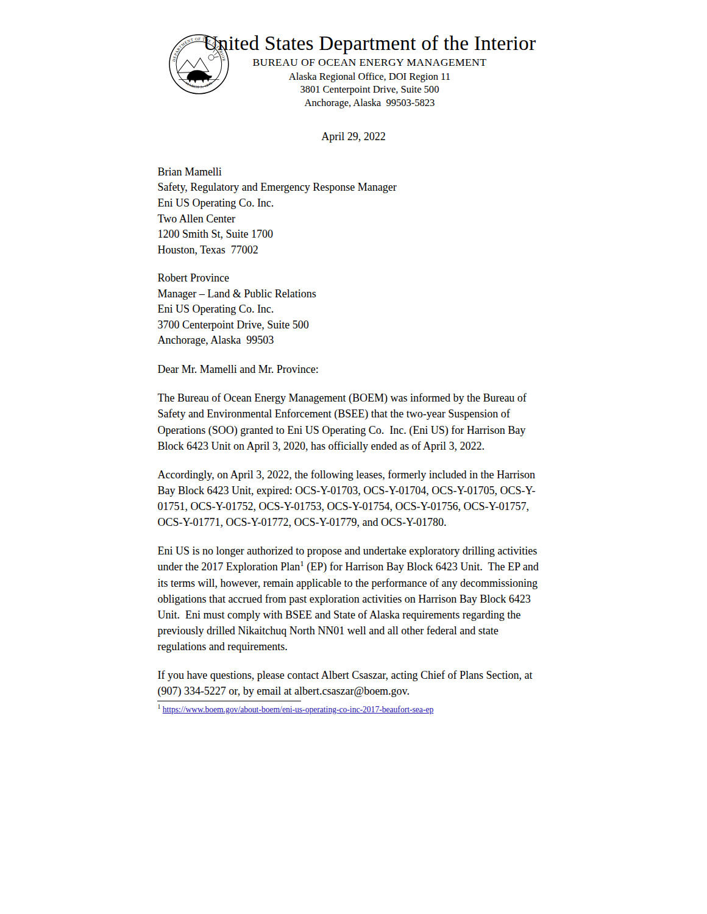DEPARTMENT OF THE INTERIOR MARCH 3, 1849
United States Department of the Interior
BUREAU OF OCEAN ENERGY MANAGEMENT
Alaska Regional Office, DOI Region 11
3801 Centerpoint Drive, Suite 500
Anchorage, Alaska 99503-5823
April 29, 2022
Brian Mamelli
Safety, Regulatory and Emergency Response Manager
Eni US Operating Co. Inc.
Two Allen Center
1200 Smith St, Suite 1700
Houston, Texas 77002
Robert Province
Manager – Land & Public Relations
Eni US Operating Co. Inc.
3700 Centerpoint Drive, Suite 500
Anchorage, Alaska 99503
Dear Mr. Mamelli and Mr. Province:
The Bureau of Ocean Energy Management (BOEM) was informed by the Bureau of Safety and Environmental Enforcement (BSEE) that the two-year Suspension of Operations (SOO) granted to Eni US Operating Co. Inc. (Eni US) for Harrison Bay Block 6423 Unit on April 3, 2020, has officially ended as of April 3, 2022.
Accordingly, on April 3, 2022, the following leases, formerly included in the Harrison Bay Block 6423 Unit, expired: OCS-Y-01703, OCS-Y-01704, OCS-Y-01705, OCS-Y-01751, OCS-Y-01752, OCS-Y-01753, OCS-Y-01754, OCS-Y-01756, OCS-Y-01757, OCS-Y-01771, OCS-Y-01772, OCS-Y-01779, and OCS-Y-01780.
Eni US is no longer authorized to propose and undertake exploratory drilling activities under the 2017 Exploration Plan1 (EP) for Harrison Bay Block 6423 Unit. The EP and its terms will, however, remain applicable to the performance of any decommissioning obligations that accrued from past exploration activities on Harrison Bay Block 6423 Unit. Eni must comply with BSEE and State of Alaska requirements regarding the previously drilled Nikaitchuq North NN01 well and all other federal and state regulations and requirements.
If you have questions, please contact Albert Csaszar, acting Chief of Plans Section, at
(907) 334-5227 or, by email at albert.csaszar@boem.gov.
1 https://www.boem.gov/about-boem/eni-us-operating-co-inc-2017-beaufort-sea-ep